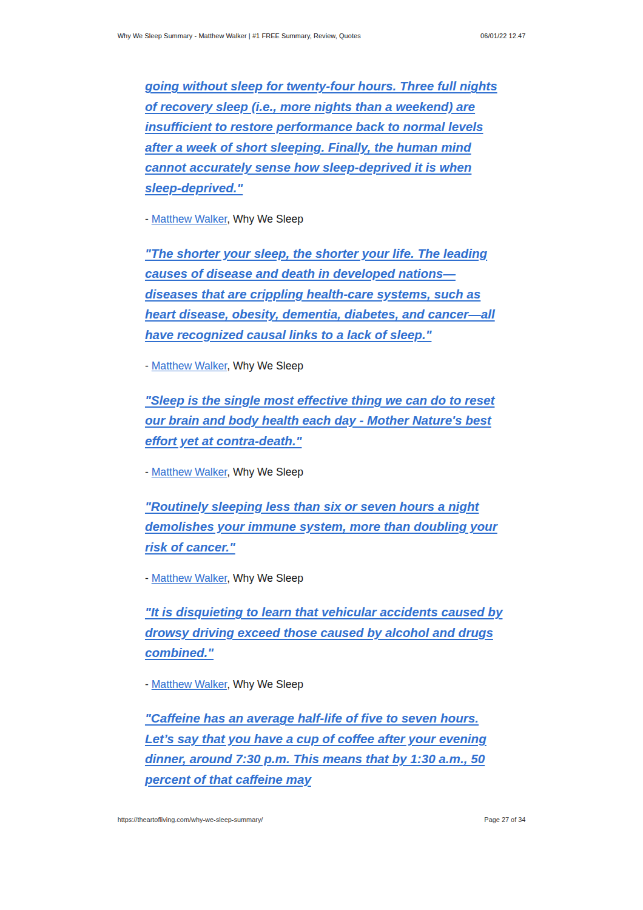Why We Sleep Summary - Matthew Walker | #1 FREE Summary, Review, Quotes
06/01/22 12.47
going without sleep for twenty-four hours. Three full nights of recovery sleep (i.e., more nights than a weekend) are insufficient to restore performance back to normal levels after a week of short sleeping. Finally, the human mind cannot accurately sense how sleep-deprived it is when sleep-deprived."
- Matthew Walker, Why We Sleep
"The shorter your sleep, the shorter your life. The leading causes of disease and death in developed nations—diseases that are crippling health-care systems, such as heart disease, obesity, dementia, diabetes, and cancer—all have recognized causal links to a lack of sleep."
- Matthew Walker, Why We Sleep
"Sleep is the single most effective thing we can do to reset our brain and body health each day - Mother Nature's best effort yet at contra-death."
- Matthew Walker, Why We Sleep
"Routinely sleeping less than six or seven hours a night demolishes your immune system, more than doubling your risk of cancer."
- Matthew Walker, Why We Sleep
"It is disquieting to learn that vehicular accidents caused by drowsy driving exceed those caused by alcohol and drugs combined."
- Matthew Walker, Why We Sleep
"Caffeine has an average half-life of five to seven hours. Let’s say that you have a cup of coffee after your evening dinner, around 7:30 p.m. This means that by 1:30 a.m., 50 percent of that caffeine may
https://theartofliving.com/why-we-sleep-summary/
Page 27 of 34